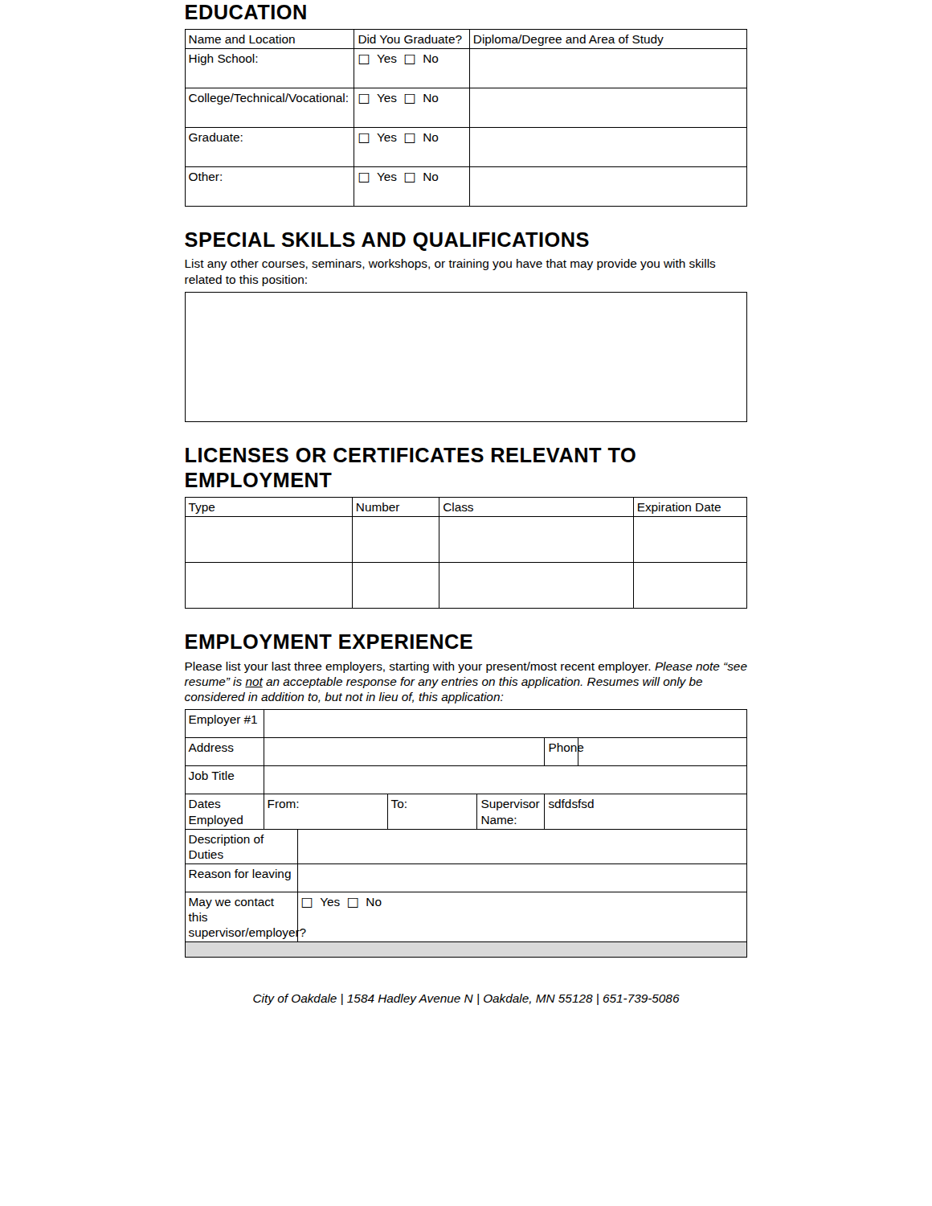EDUCATION
| Name and Location | Did You Graduate? | Diploma/Degree and Area of Study |
| High School: | □ Yes □ No | |
| College/Technical/Vocational: | □ Yes □ No | |
| Graduate: | □ Yes □ No | |
| Other: | □ Yes □ No | |
SPECIAL SKILLS AND QUALIFICATIONS
List any other courses, seminars, workshops, or training you have that may provide you with skills related to this position:
LICENSES OR CERTIFICATES RELEVANT TO EMPLOYMENT
| Type | Number | Class | Expiration Date |
EMPLOYMENT EXPERIENCE
Please list your last three employers, starting with your present/most recent employer. Please note “see resume” is not an acceptable response for any entries on this application. Resumes will only be considered in addition to, but not in lieu of, this application:
| Employer #1 | |
| Address | | Phone | |
| Job Title | |
| Dates Employed | From: | To: | Supervisor Name: | sdfdsfsd |
| Description of Duties | |
| Reason for leaving | |
| May we contact this supervisor/employer? | □ Yes □ No |
City of Oakdale | 1584 Hadley Avenue N | Oakdale, MN 55128 | 651-739-5086